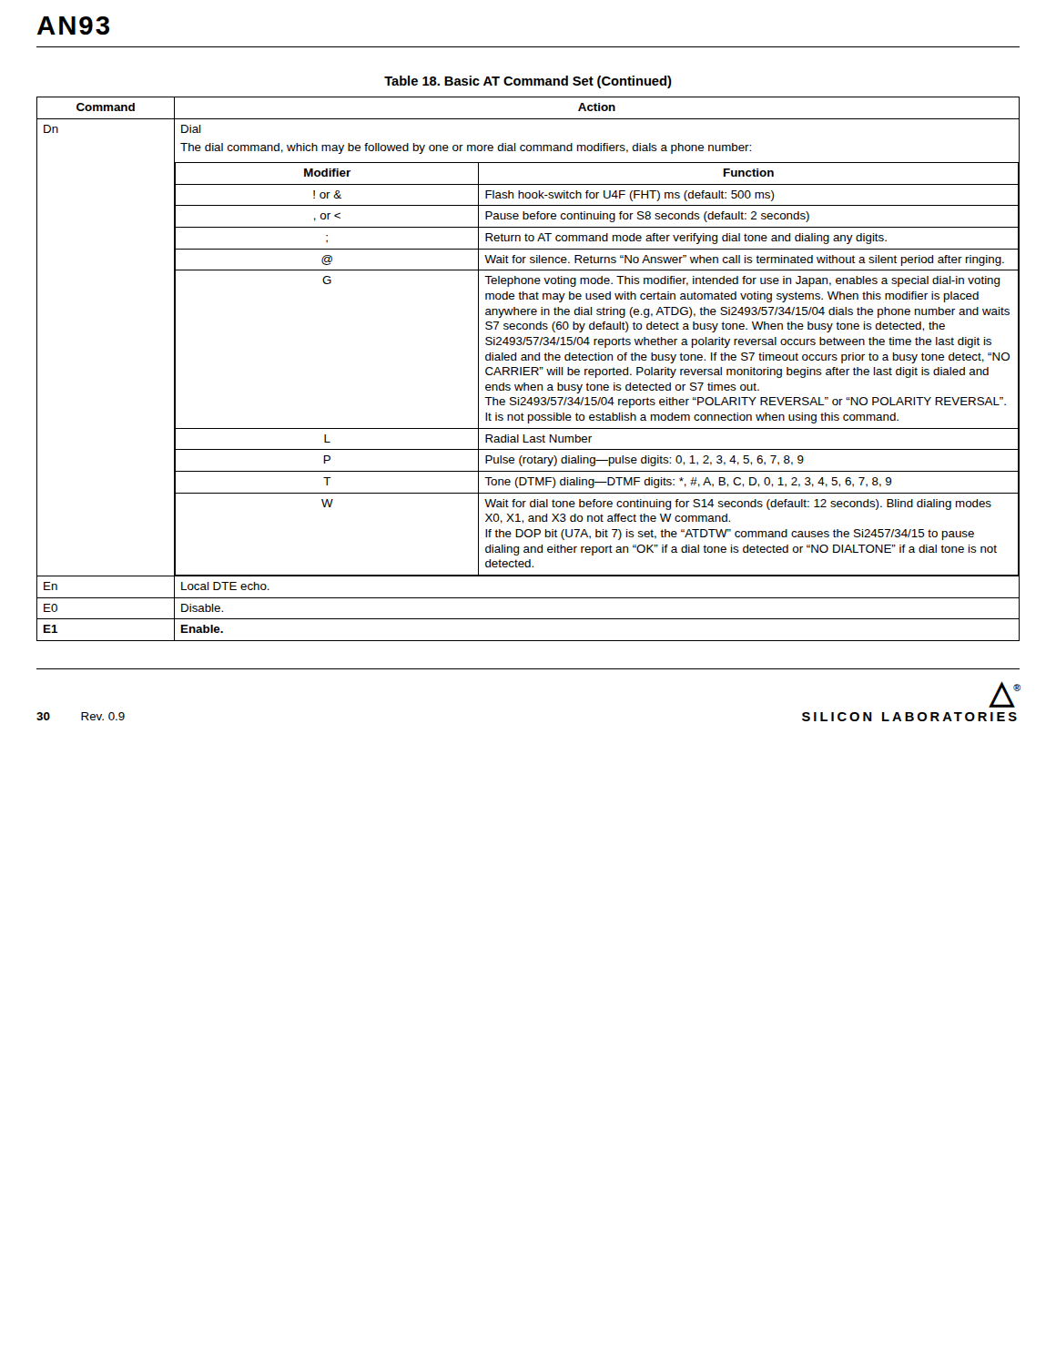AN93
Table 18. Basic AT Command Set (Continued)
| Command | Action |
| --- | --- |
| Dn | Dial The dial command, which may be followed by one or more dial command modifiers, dials a phone number: / Modifier / Function / / --- / --- / / ! or & / Flash hook-switch for U4F (FHT) ms (default: 500 ms) / / , or < / Pause before continuing for S8 seconds (default: 2 seconds) / / ; / Return to AT command mode after verifying dial tone and dialing any digits. / / @ / Wait for silence. Returns “No Answer” when call is terminated without a silent period after ringing. / / G / Telephone voting mode. This modifier, intended for use in Japan, enables a special dial-in voting mode that may be used with certain automated voting systems. When this modifier is placed anywhere in the dial string (e.g, ATDG), the Si2493/57/34/15/04 dials the phone number and waits S7 seconds (60 by default) to detect a busy tone. When the busy tone is detected, the Si2493/57/34/15/04 reports whether a polarity reversal occurs between the time the last digit is dialed and the detection of the busy tone. If the S7 timeout occurs prior to a busy tone detect, “NO CARRIER” will be reported. Polarity reversal monitoring begins after the last digit is dialed and ends when a busy tone is detected or S7 times out. The Si2493/57/34/15/04 reports either “POLARITY REVERSAL” or “NO POLARITY REVERSAL”. It is not possible to establish a modem connection when using this command. / / L / Radial Last Number / / P / Pulse (rotary) dialing—pulse digits: 0, 1, 2, 3, 4, 5, 6, 7, 8, 9 / / T / Tone (DTMF) dialing—DTMF digits: *, #, A, B, C, D, 0, 1, 2, 3, 4, 5, 6, 7, 8, 9 / / W / Wait for dial tone before continuing for S14 seconds (default: 12 seconds). Blind dialing modes X0, X1, and X3 do not affect the W command. If the DOP bit (U7A, bit 7) is set, the “ATDTW” command causes the Si2457/34/15 to pause dialing and either report an “OK” if a dial tone is detected or “NO DIALTONE” if a dial tone is not detected. / |
| En | Local DTE echo. |
| E0 | Disable. |
| E1 | Enable. |
30 Rev. 0.9
△®
SILICON LABORATORIES